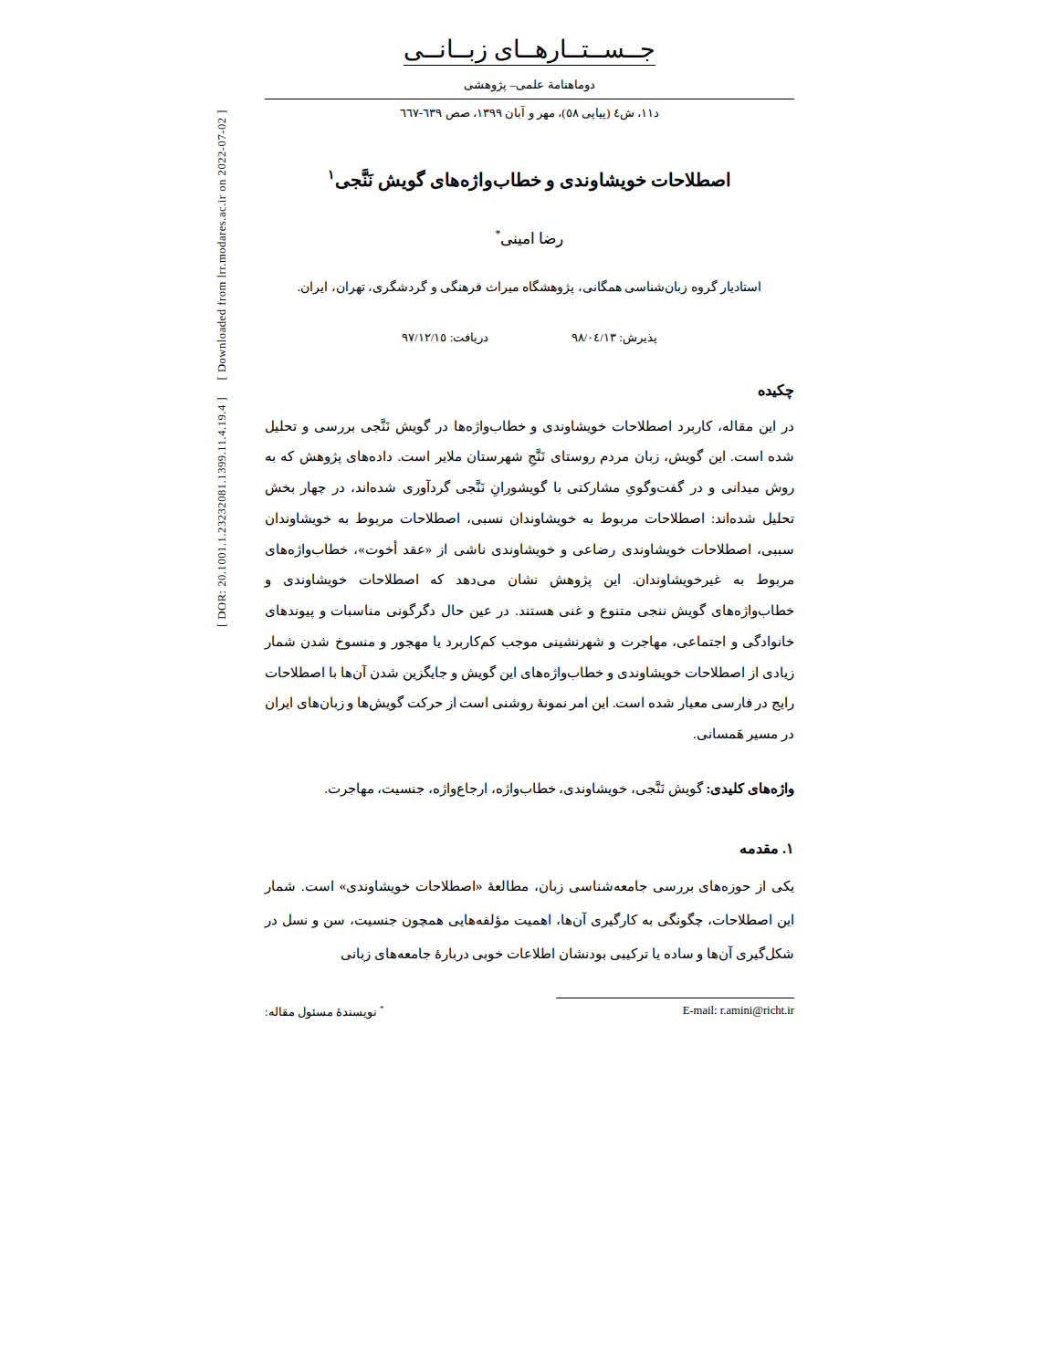[ DOR: 20.1001.1.23232081.1399.11.4.19.4 ] [ Downloaded from lrr.modares.ac.ir on 2022-07-02 ]
جــســتــارهــای زبــانــی
دوماهنامة علمی– پژوهشی
د۱۱، ش٤ (پیاپی ٥٨)، مهر و آبان ١٣٩٩، صص ٦٣٩-٦٦٧
اصطلاحات خویشاوندی و خطاب‌واژه‌های گویش نَنَّجی۱
رضا امینی*
استادیار گروه زبان‌شناسی همگانی، پژوهشگاه میراث فرهنگی و گردشگری، تهران، ایران.
پذیرش: ٩٨/٠٤/١٣ دریافت: ٩٧/١٢/١٥
چکیده
در این مقاله، کاربرد اصطلاحات خویشاوندی و خطاب‌واژه‌ها در گویش نَنَّجی بررسی و تحلیل شده است. این گویش، زبان مردم روستای نَنَّجِ شهرستان ملایر است. داده‌های پژوهش که به روش میدانی و در گفت‌وگویِ مشارکتی با گویشورانِ نَنَّجی گردآوری شده‌اند، در چهار بخش تحلیل شده‌اند: اصطلاحات مربوط به خویشاوندان نسبی، اصطلاحات مربوط به خویشاوندان سببی، اصطلاحات خویشاوندی رضاعی و خویشاوندی ناشی از «عقد أخوت»، خطاب‌واژه‌های مربوط به غیرخویشاوندان. این پژوهش نشان می‌دهد که اصطلاحات خویشاوندی و خطاب‌واژه‌های گویش ننجی متنوع و غنی هستند. در عین حال دگرگونی مناسبات و پیوندهای خانوادگی و اجتماعی، مهاجرت و شهرنشینی موجب کم‌کاربرد یا مهجور و منسوخ شدن شمار زیادی از اصطلاحات خویشاوندی و خطاب‌واژه‌های این گویش و جایگزین شدن آن‌ها با اصطلاحات رایج در فارسی معیار شده است. این امر نمونهٔ روشنی است از حرکت گویش‌ها و زبان‌های ایران در مسیر هَمسانی.
واژه‌های کلیدی: گویش نَنَّجی، خویشاوندی، خطاب‌واژه، ارجاع‌واژه، جنسیت، مهاجرت.
۱. مقدمه
یکی از حوزه‌های بررسی جامعه‌شناسی زبان، مطالعهٔ «اصطلاحات خویشاوندی» است. شمار این اصطلاحات، چگونگی به کارگیری آن‌ها، اهمیت مؤلفه‌هایی همچون جنسیت، سن و نسل در شکل‌گیری آن‌ها و ساده یا ترکیبی بودنشان اطلاعات خوبی دربارهٔ جامعه‌های زبانی
E-mail: r.amini@richt.ir * نویسندهٔ مسئول مقاله: